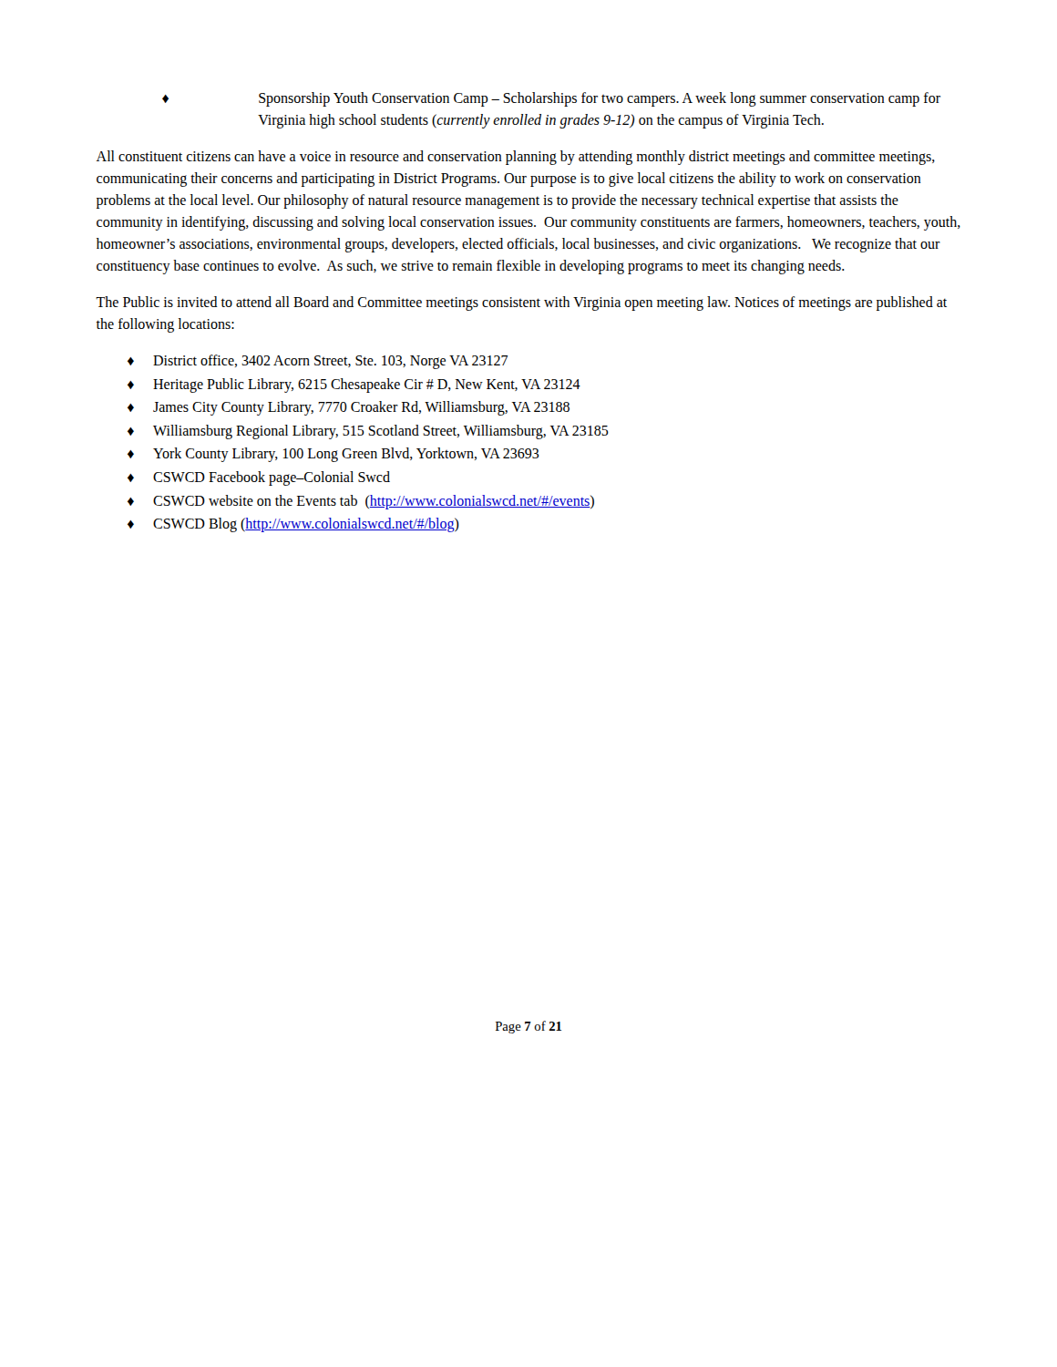♦ Sponsorship Youth Conservation Camp – Scholarships for two campers. A week long summer conservation camp for Virginia high school students (currently enrolled in grades 9-12) on the campus of Virginia Tech.
All constituent citizens can have a voice in resource and conservation planning by attending monthly district meetings and committee meetings, communicating their concerns and participating in District Programs. Our purpose is to give local citizens the ability to work on conservation problems at the local level. Our philosophy of natural resource management is to provide the necessary technical expertise that assists the community in identifying, discussing and solving local conservation issues. Our community constituents are farmers, homeowners, teachers, youth, homeowner’s associations, environmental groups, developers, elected officials, local businesses, and civic organizations. We recognize that our constituency base continues to evolve. As such, we strive to remain flexible in developing programs to meet its changing needs.
The Public is invited to attend all Board and Committee meetings consistent with Virginia open meeting law. Notices of meetings are published at the following locations:
District office, 3402 Acorn Street, Ste. 103, Norge VA 23127
Heritage Public Library, 6215 Chesapeake Cir # D, New Kent, VA 23124
James City County Library, 7770 Croaker Rd, Williamsburg, VA 23188
Williamsburg Regional Library, 515 Scotland Street, Williamsburg, VA 23185
York County Library, 100 Long Green Blvd, Yorktown, VA 23693
CSWCD Facebook page–Colonial Swcd
CSWCD website on the Events tab (http://www.colonialswcd.net/#/events)
CSWCD Blog (http://www.colonialswcd.net/#/blog)
Page 7 of 21